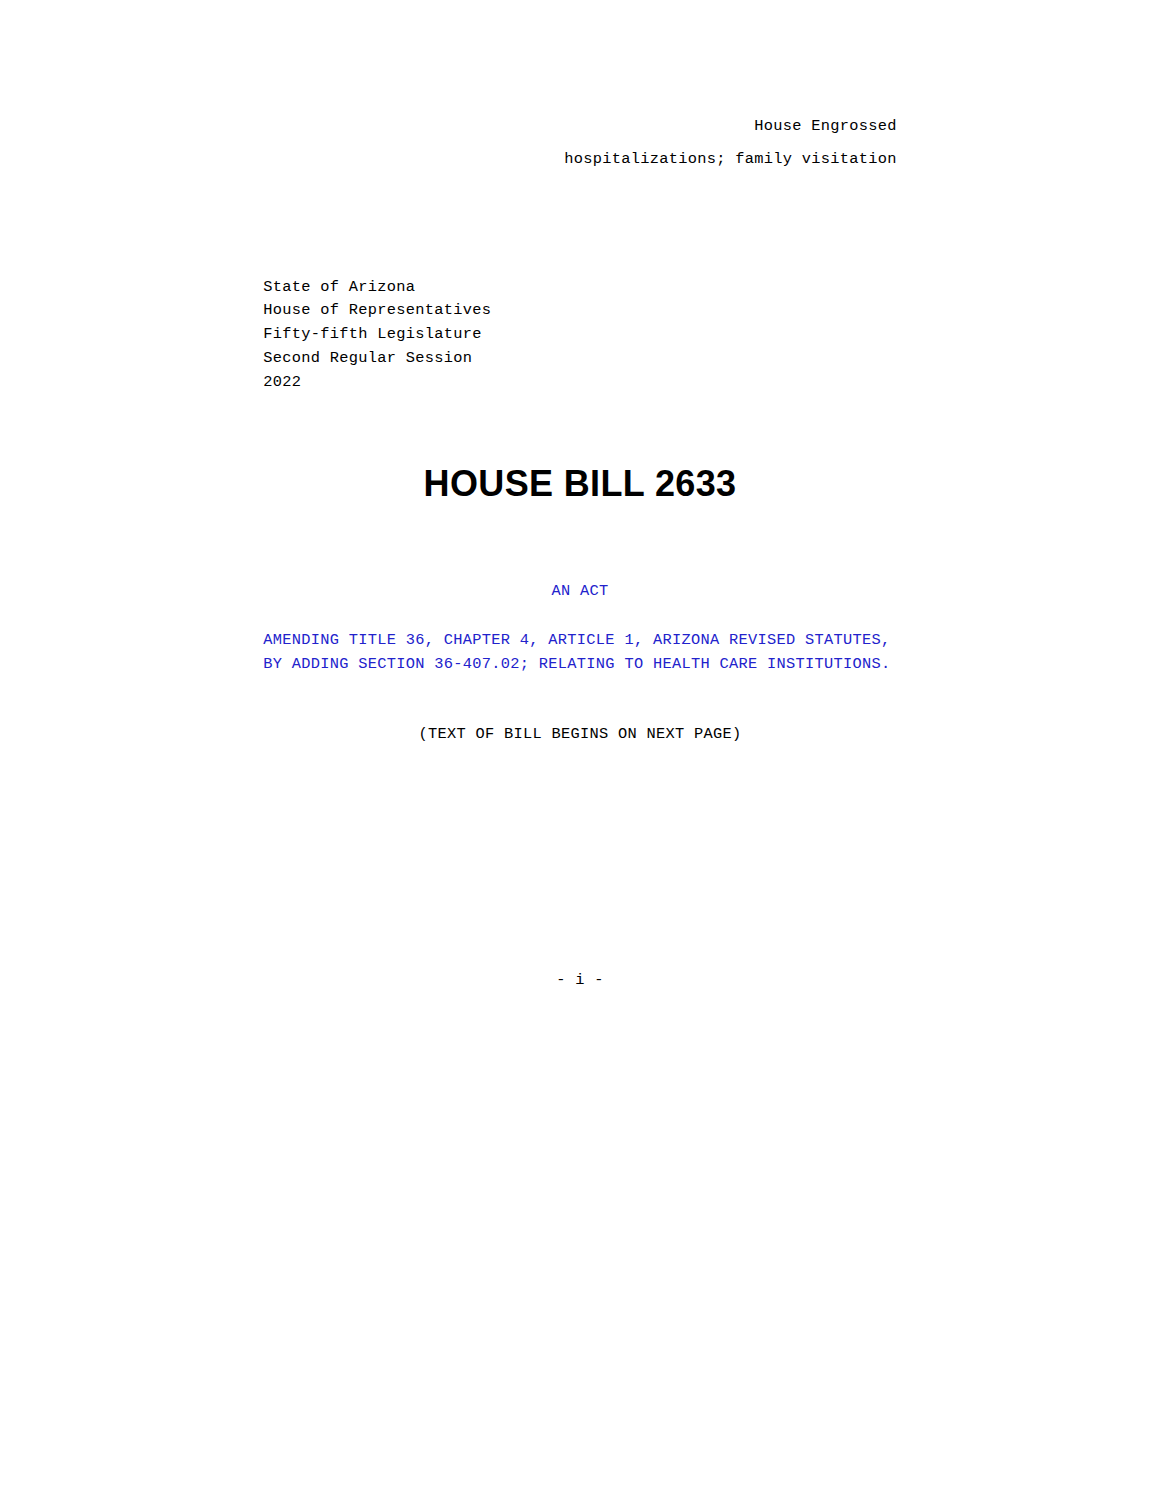House Engrossed
hospitalizations; family visitation
State of Arizona
House of Representatives
Fifty-fifth Legislature
Second Regular Session
2022
HOUSE BILL 2633
AN ACT
AMENDING TITLE 36, CHAPTER 4, ARTICLE 1, ARIZONA REVISED STATUTES, BY ADDING SECTION 36-407.02; RELATING TO HEALTH CARE INSTITUTIONS.
(TEXT OF BILL BEGINS ON NEXT PAGE)
- i -